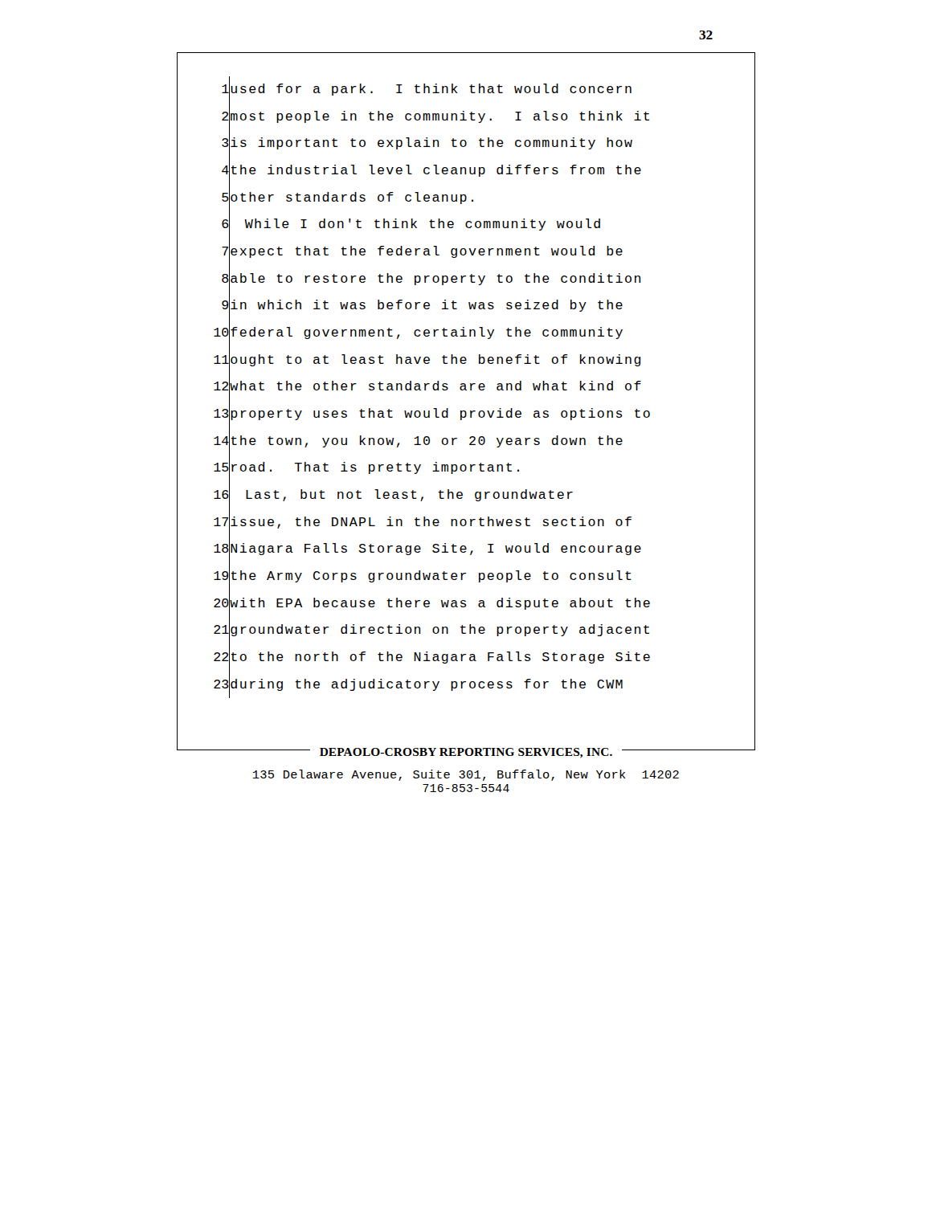32
| 1 | used for a park. I think that would concern |
| 2 | most people in the community. I also think it |
| 3 | is important to explain to the community how |
| 4 | the industrial level cleanup differs from the |
| 5 | other standards of cleanup. |
| 6 | While I don't think the community would |
| 7 | expect that the federal government would be |
| 8 | able to restore the property to the condition |
| 9 | in which it was before it was seized by the |
| 10 | federal government, certainly the community |
| 11 | ought to at least have the benefit of knowing |
| 12 | what the other standards are and what kind of |
| 13 | property uses that would provide as options to |
| 14 | the town, you know, 10 or 20 years down the |
| 15 | road. That is pretty important. |
| 16 | Last, but not least, the groundwater |
| 17 | issue, the DNAPL in the northwest section of |
| 18 | Niagara Falls Storage Site, I would encourage |
| 19 | the Army Corps groundwater people to consult |
| 20 | with EPA because there was a dispute about the |
| 21 | groundwater direction on the property adjacent |
| 22 | to the north of the Niagara Falls Storage Site |
| 23 | during the adjudicatory process for the CWM |
DEPAOLO-CROSBY REPORTING SERVICES, INC.
135 Delaware Avenue, Suite 301, Buffalo, New York 14202
716-853-5544